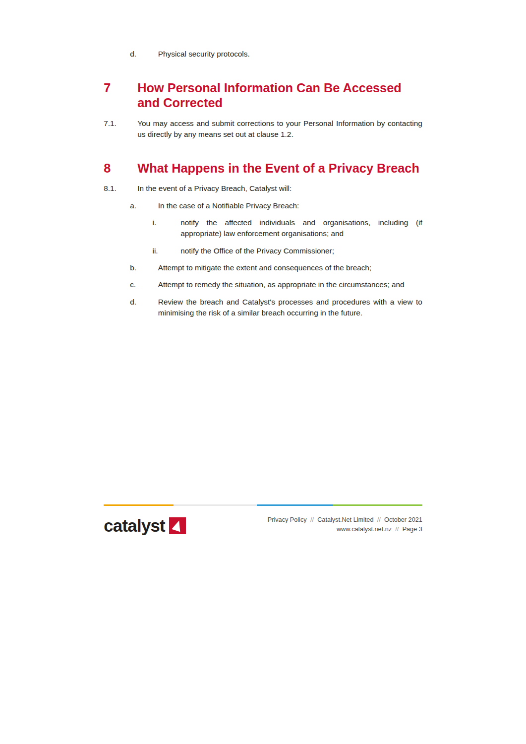d.
Physical security protocols.
7
How Personal Information Can Be Accessed and Corrected
7.1.
You may access and submit corrections to your Personal Information by contacting us directly by any means set out at clause 1.2.
8
What Happens in the Event of a Privacy Breach
8.1.
In the event of a Privacy Breach, Catalyst will:
a.
In the case of a Notifiable Privacy Breach:
i.
notify the affected individuals and organisations, including (if appropriate) law enforcement organisations; and
ii.
notify the Office of the Privacy Commissioner;
b.
Attempt to mitigate the extent and consequences of the breach;
c.
Attempt to remedy the situation, as appropriate in the circumstances; and
d.
Review the breach and Catalyst's processes and procedures with a view to minimising the risk of a similar breach occurring in the future.
catalyst
Privacy Policy // Catalyst.Net Limited // October 2021
www.catalyst.net.nz // Page 3